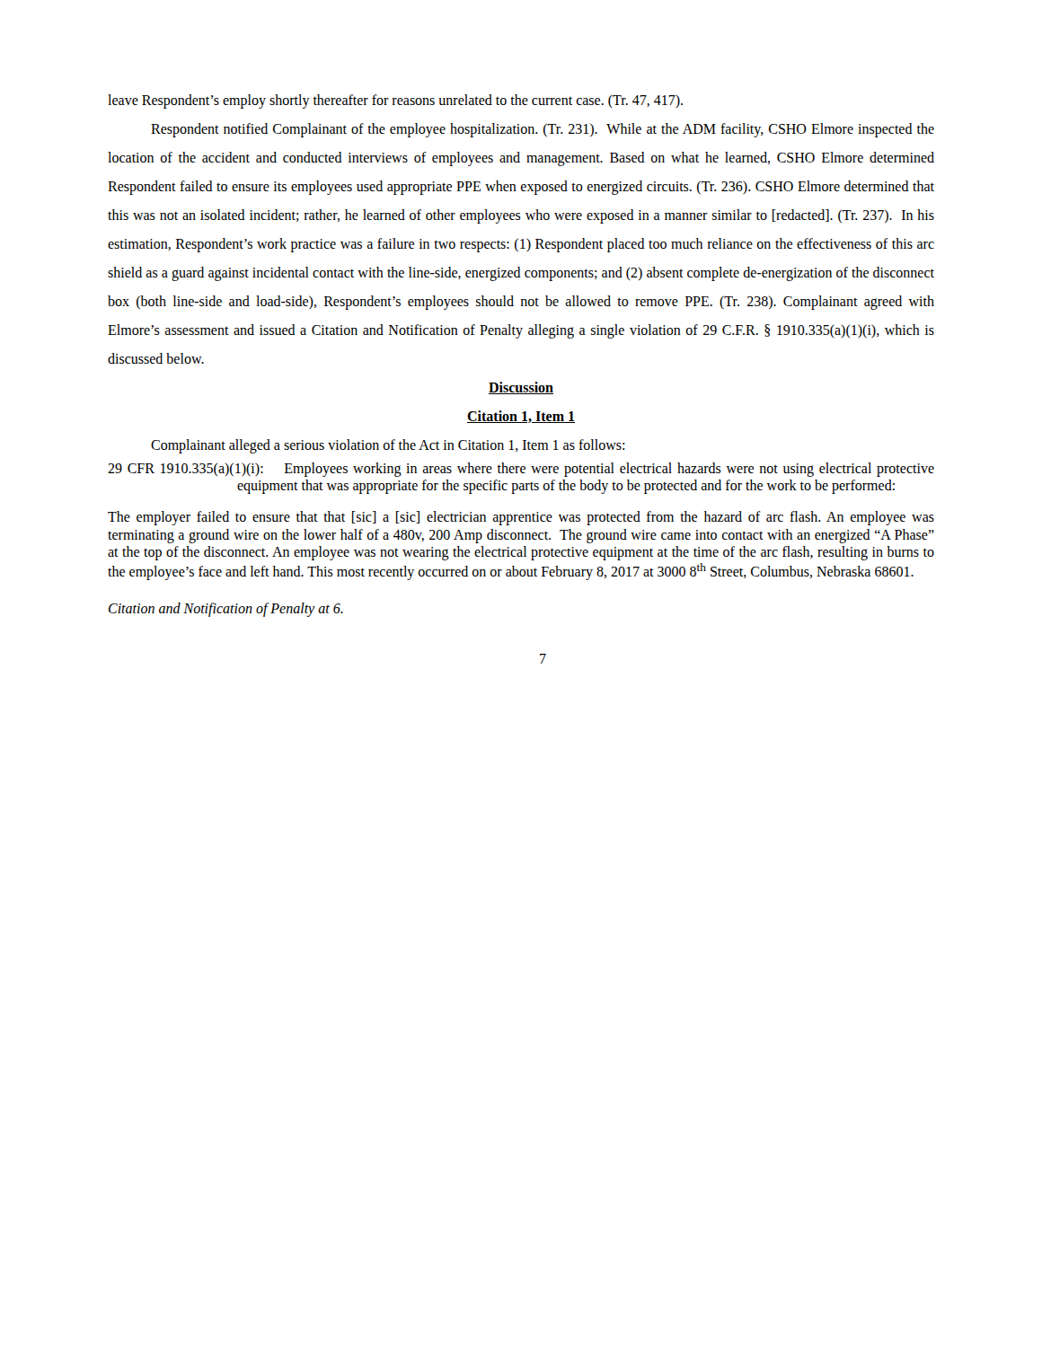leave Respondent’s employ shortly thereafter for reasons unrelated to the current case. (Tr. 47, 417).
Respondent notified Complainant of the employee hospitalization. (Tr. 231). While at the ADM facility, CSHO Elmore inspected the location of the accident and conducted interviews of employees and management. Based on what he learned, CSHO Elmore determined Respondent failed to ensure its employees used appropriate PPE when exposed to energized circuits. (Tr. 236). CSHO Elmore determined that this was not an isolated incident; rather, he learned of other employees who were exposed in a manner similar to [redacted]. (Tr. 237). In his estimation, Respondent’s work practice was a failure in two respects: (1) Respondent placed too much reliance on the effectiveness of this arc shield as a guard against incidental contact with the line-side, energized components; and (2) absent complete de-energization of the disconnect box (both line-side and load-side), Respondent’s employees should not be allowed to remove PPE. (Tr. 238). Complainant agreed with Elmore’s assessment and issued a Citation and Notification of Penalty alleging a single violation of 29 C.F.R. § 1910.335(a)(1)(i), which is discussed below.
Discussion
Citation 1, Item 1
Complainant alleged a serious violation of the Act in Citation 1, Item 1 as follows:
29 CFR 1910.335(a)(1)(i): Employees working in areas where there were potential electrical hazards were not using electrical protective equipment that was appropriate for the specific parts of the body to be protected and for the work to be performed:
The employer failed to ensure that that [sic] a [sic] electrician apprentice was protected from the hazard of arc flash. An employee was terminating a ground wire on the lower half of a 480v, 200 Amp disconnect. The ground wire came into contact with an energized “A Phase” at the top of the disconnect. An employee was not wearing the electrical protective equipment at the time of the arc flash, resulting in burns to the employee’s face and left hand. This most recently occurred on or about February 8, 2017 at 3000 8th Street, Columbus, Nebraska 68601.
Citation and Notification of Penalty at 6.
7